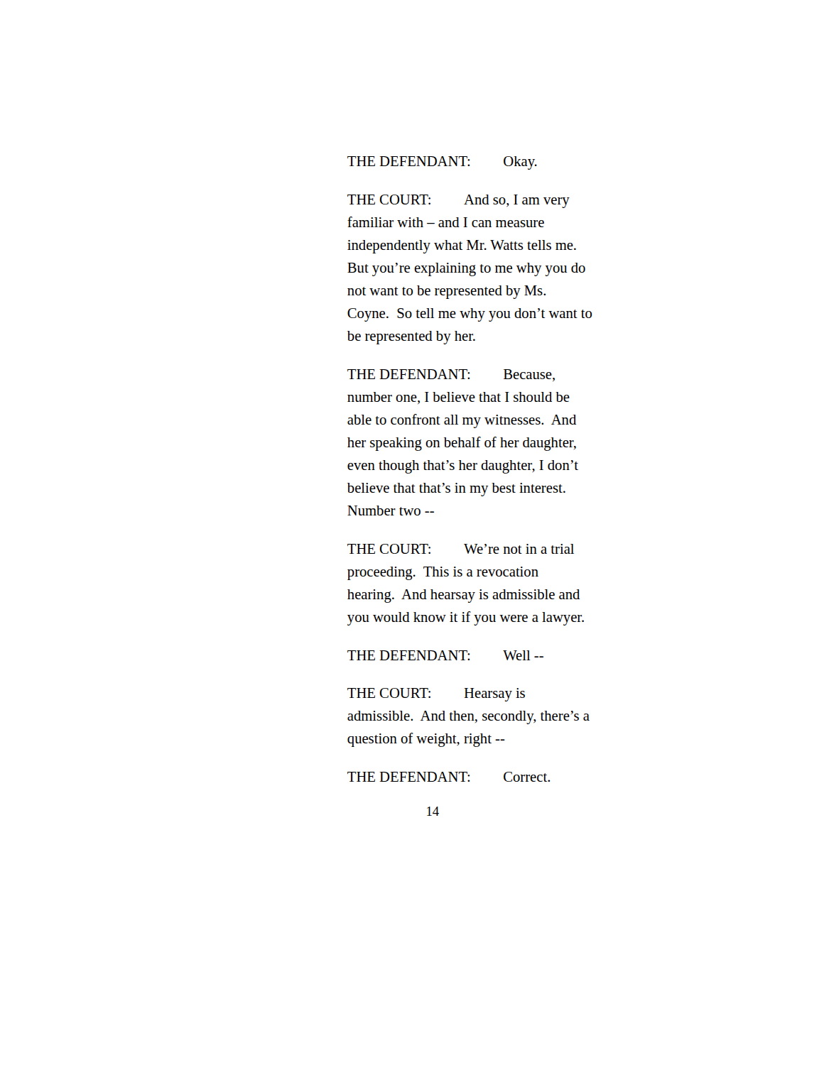THE DEFENDANT: Okay.
THE COURT: And so, I am very familiar with – and I can measure independently what Mr. Watts tells me. But you’re explaining to me why you do not want to be represented by Ms. Coyne. So tell me why you don’t want to be represented by her.
THE DEFENDANT: Because, number one, I believe that I should be able to confront all my witnesses. And her speaking on behalf of her daughter, even though that’s her daughter, I don’t believe that that’s in my best interest. Number two --
THE COURT: We’re not in a trial proceeding. This is a revocation hearing. And hearsay is admissible and you would know it if you were a lawyer.
THE DEFENDANT: Well --
THE COURT: Hearsay is admissible. And then, secondly, there’s a question of weight, right --
THE DEFENDANT: Correct.
14